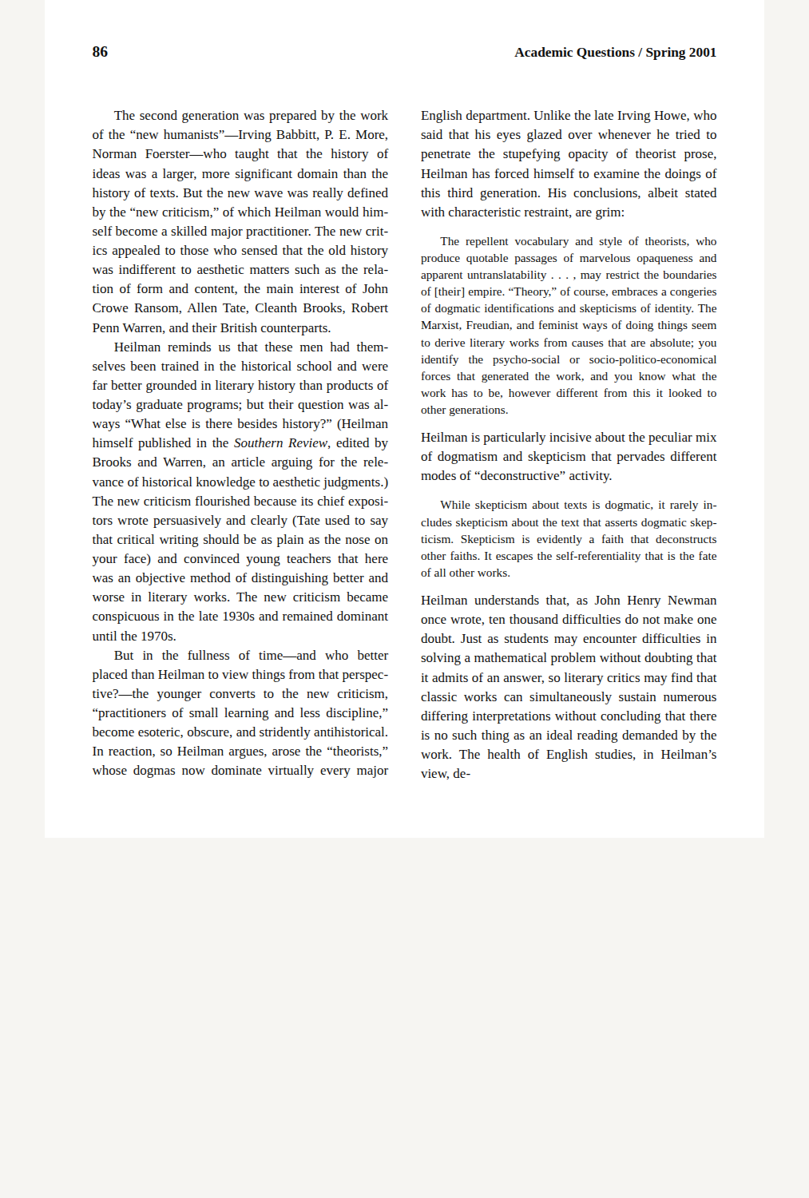86 Academic Questions / Spring 2001
The second generation was prepared by the work of the “new humanists”—Irving Babbitt, P. E. More, Norman Foerster—who taught that the history of ideas was a larger, more significant domain than the history of texts. But the new wave was really defined by the “new criticism,” of which Heilman would himself become a skilled major practitioner. The new critics appealed to those who sensed that the old history was indifferent to aesthetic matters such as the relation of form and content, the main interest of John Crowe Ransom, Allen Tate, Cleanth Brooks, Robert Penn Warren, and their British counterparts.
Heilman reminds us that these men had themselves been trained in the historical school and were far better grounded in literary history than products of today’s graduate programs; but their question was always “What else is there besides history?” (Heilman himself published in the Southern Review, edited by Brooks and Warren, an article arguing for the relevance of historical knowledge to aesthetic judgments.) The new criticism flourished because its chief expositors wrote persuasively and clearly (Tate used to say that critical writing should be as plain as the nose on your face) and convinced young teachers that here was an objective method of distinguishing better and worse in literary works. The new criticism became conspicuous in the late 1930s and remained dominant until the 1970s.
But in the fullness of time—and who better placed than Heilman to view things from that perspective?—the younger converts to the new criticism, “practitioners of small learning and less discipline,” become esoteric, obscure, and stridently antihistorical. In reaction, so Heilman argues, arose the “theorists,” whose dogmas now dominate virtually every major English department. Unlike the late Irving Howe, who said that his eyes glazed over whenever he tried to penetrate the stupefying opacity of theorist prose, Heilman has forced himself to examine the doings of this third generation. His conclusions, albeit stated with characteristic restraint, are grim:
The repellent vocabulary and style of theorists, who produce quotable passages of marvelous opaqueness and apparent untranslatability . . . , may restrict the boundaries of [their] empire. “Theory,” of course, embraces a congeries of dogmatic identifications and skepticisms of identity. The Marxist, Freudian, and feminist ways of doing things seem to derive literary works from causes that are absolute; you identify the psycho-social or socio-politico-economical forces that generated the work, and you know what the work has to be, however different from this it looked to other generations.
Heilman is particularly incisive about the peculiar mix of dogmatism and skepticism that pervades different modes of “deconstructive” activity.
While skepticism about texts is dogmatic, it rarely includes skepticism about the text that asserts dogmatic skepticism. Skepticism is evidently a faith that deconstructs other faiths. It escapes the self-referentiality that is the fate of all other works.
Heilman understands that, as John Henry Newman once wrote, ten thousand difficulties do not make one doubt. Just as students may encounter difficulties in solving a mathematical problem without doubting that it admits of an answer, so literary critics may find that classic works can simultaneously sustain numerous differing interpretations without concluding that there is no such thing as an ideal reading demanded by the work. The health of English studies, in Heilman’s view, de-